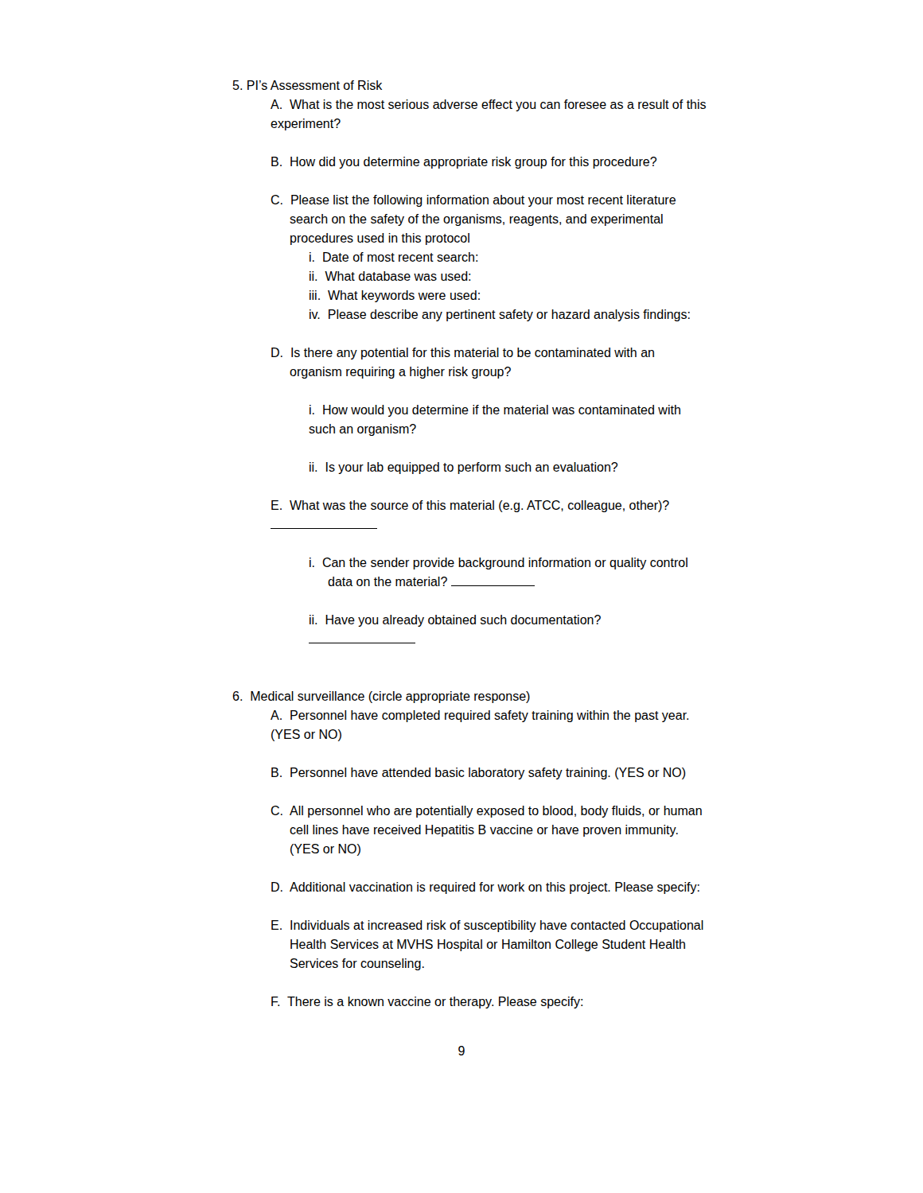5. PI’s Assessment of Risk
A. What is the most serious adverse effect you can foresee as a result of this experiment?
B. How did you determine appropriate risk group for this procedure?
C. Please list the following information about your most recent literature search on the safety of the organisms, reagents, and experimental procedures used in this protocol
i. Date of most recent search:
ii. What database was used:
iii. What keywords were used:
iv. Please describe any pertinent safety or hazard analysis findings:
D. Is there any potential for this material to be contaminated with an organism requiring a higher risk group?
i. How would you determine if the material was contaminated with such an organism?
ii. Is your lab equipped to perform such an evaluation?
E. What was the source of this material (e.g. ATCC, colleague, other)?
i. Can the sender provide background information or quality control data on the material?
ii. Have you already obtained such documentation?
6. Medical surveillance (circle appropriate response)
A. Personnel have completed required safety training within the past year. (YES or NO)
B. Personnel have attended basic laboratory safety training. (YES or NO)
C. All personnel who are potentially exposed to blood, body fluids, or human cell lines have received Hepatitis B vaccine or have proven immunity. (YES or NO)
D. Additional vaccination is required for work on this project. Please specify:
E. Individuals at increased risk of susceptibility have contacted Occupational Health Services at MVHS Hospital or Hamilton College Student Health Services for counseling.
F. There is a known vaccine or therapy. Please specify:
9